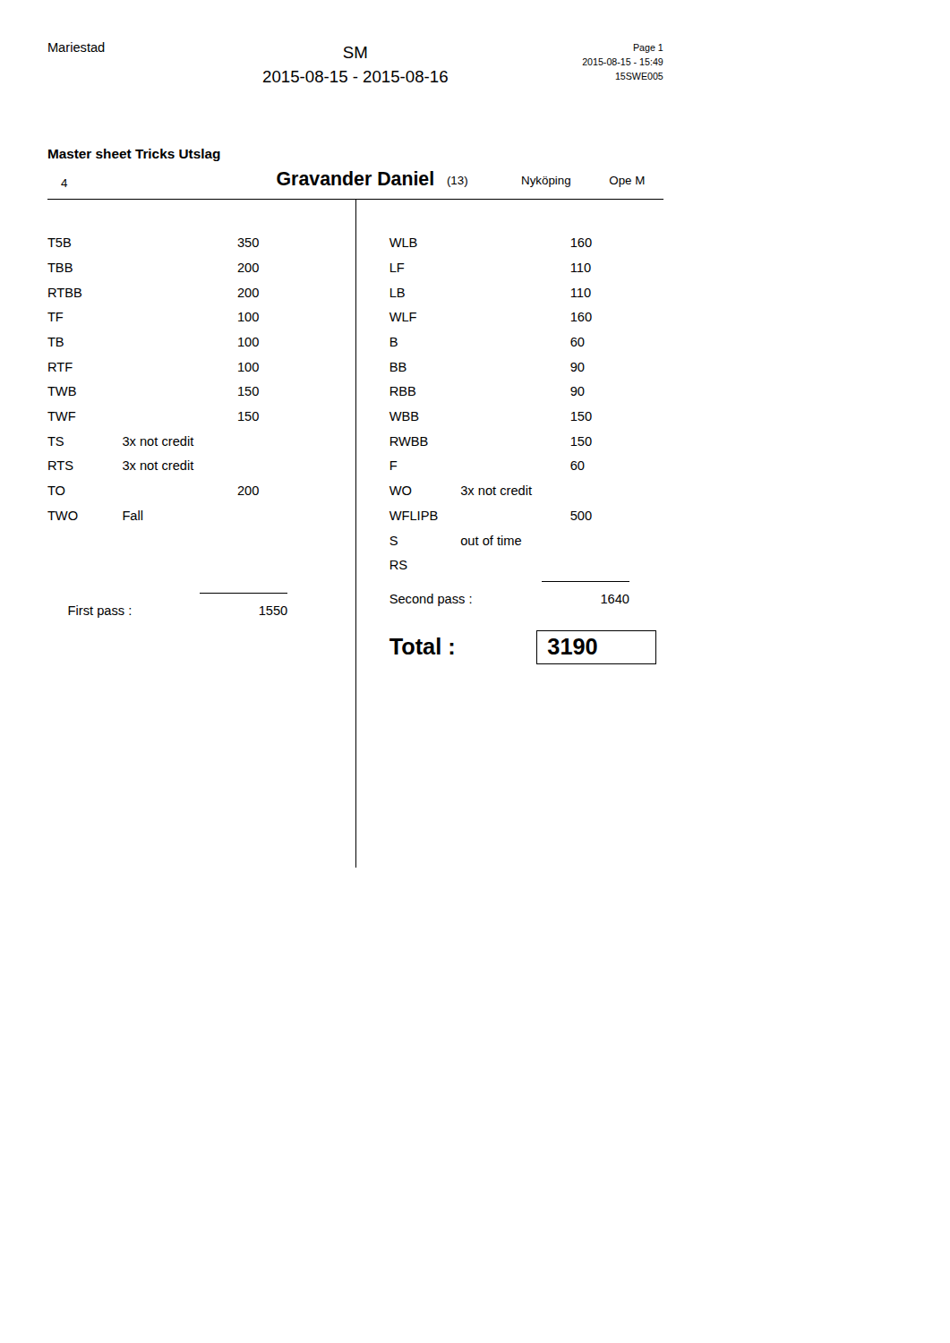Mariestad
SM
2015-08-15 - 2015-08-16
Page 1
2015-08-15 - 15:49
15SWE005
Master sheet Tricks Utslag
4
Gravander Daniel
(13)
Nyköping
Ope M
| T5B | | 350 |
| TBB | | 200 |
| RTBB | | 200 |
| TF | | 100 |
| TB | | 100 |
| RTF | | 100 |
| TWB | | 150 |
| TWF | | 150 |
| TS | 3x not credit | |
| RTS | 3x not credit | |
| TO | | 200 |
| TWO | Fall | |
First pass : 1550
| WLB | | 160 |
| LF | | 110 |
| LB | | 110 |
| WLF | | 160 |
| B | | 60 |
| BB | | 90 |
| RBB | | 90 |
| WBB | | 150 |
| RWBB | | 150 |
| F | | 60 |
| WO | 3x not credit | |
| WFLIPB | | 500 |
| S | out of time | |
| RS | | |
Second pass : 1640
Total :
3190